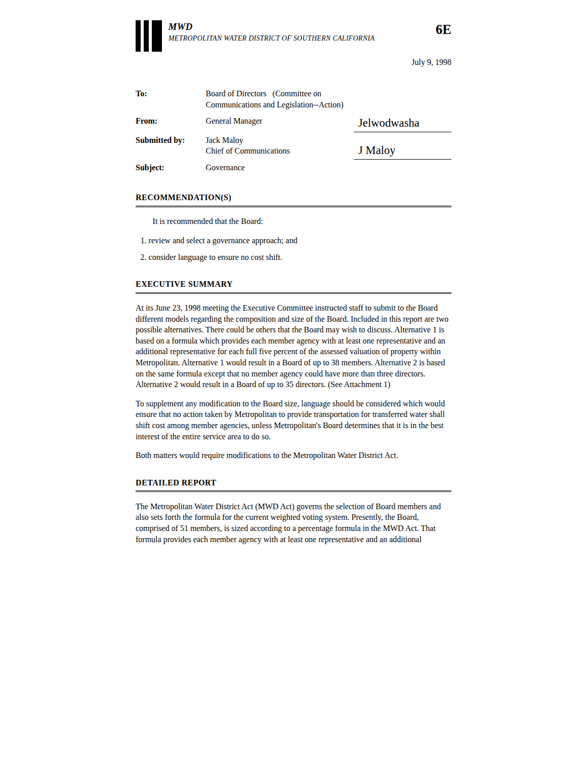6E
MWD
METROPOLITAN WATER DISTRICT OF SOUTHERN CALIFORNIA
July 9, 1998
| To: | Board of Directors (Committee on Communications and Legislation--Action) | |
| From: | General Manager | Jelwodwasha |
| Submitted by: | Jack Maloy Chief of Communications | J Maloy |
| Subject: | Governance | |
Recommendation(s)
It is recommended that the Board:
review and select a governance approach; and
consider language to ensure no cost shift.
Executive Summary
At its June 23, 1998 meeting the Executive Committee instructed staff to submit to the Board different models regarding the composition and size of the Board. Included in this report are two possible alternatives. There could be others that the Board may wish to discuss. Alternative 1 is based on a formula which provides each member agency with at least one representative and an additional representative for each full five percent of the assessed valuation of property within Metropolitan. Alternative 1 would result in a Board of up to 38 members. Alternative 2 is based on the same formula except that no member agency could have more than three directors. Alternative 2 would result in a Board of up to 35 directors. (See Attachment 1)
To supplement any modification to the Board size, language should be considered which would ensure that no action taken by Metropolitan to provide transportation for transferred water shall shift cost among member agencies, unless Metropolitan's Board determines that it is in the best interest of the entire service area to do so.
Both matters would require modifications to the Metropolitan Water District Act.
Detailed Report
The Metropolitan Water District Act (MWD Act) governs the selection of Board members and also sets forth the formula for the current weighted voting system. Presently, the Board, comprised of 51 members, is sized according to a percentage formula in the MWD Act. That formula provides each member agency with at least one representative and an additional